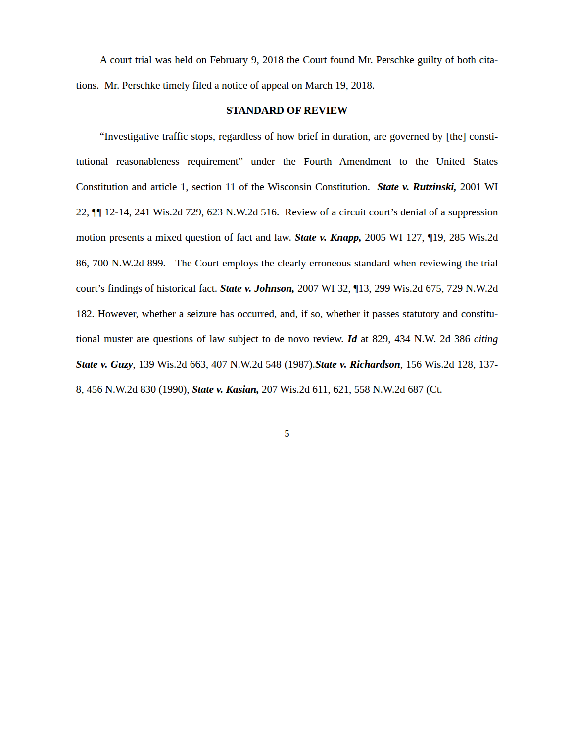A court trial was held on February 9, 2018 the Court found Mr. Perschke guilty of both citations. Mr. Perschke timely filed a notice of appeal on March 19, 2018.
STANDARD OF REVIEW
“Investigative traffic stops, regardless of how brief in duration, are governed by [the] constitutional reasonableness requirement” under the Fourth Amendment to the United States Constitution and article 1, section 11 of the Wisconsin Constitution. State v. Rutzinski, 2001 WI 22, ¶¶ 12-14, 241 Wis.2d 729, 623 N.W.2d 516. Review of a circuit court’s denial of a suppression motion presents a mixed question of fact and law. State v. Knapp, 2005 WI 127, ¶19, 285 Wis.2d 86, 700 N.W.2d 899. The Court employs the clearly erroneous standard when reviewing the trial court’s findings of historical fact. State v. Johnson, 2007 WI 32, ¶13, 299 Wis.2d 675, 729 N.W.2d 182. However, whether a seizure has occurred, and, if so, whether it passes statutory and constitutional muster are questions of law subject to de novo review. Id at 829, 434 N.W. 2d 386 citing State v. Guzy, 139 Wis.2d 663, 407 N.W.2d 548 (1987).State v. Richardson, 156 Wis.2d 128, 137-8, 456 N.W.2d 830 (1990), State v. Kasian, 207 Wis.2d 611, 621, 558 N.W.2d 687 (Ct.
5